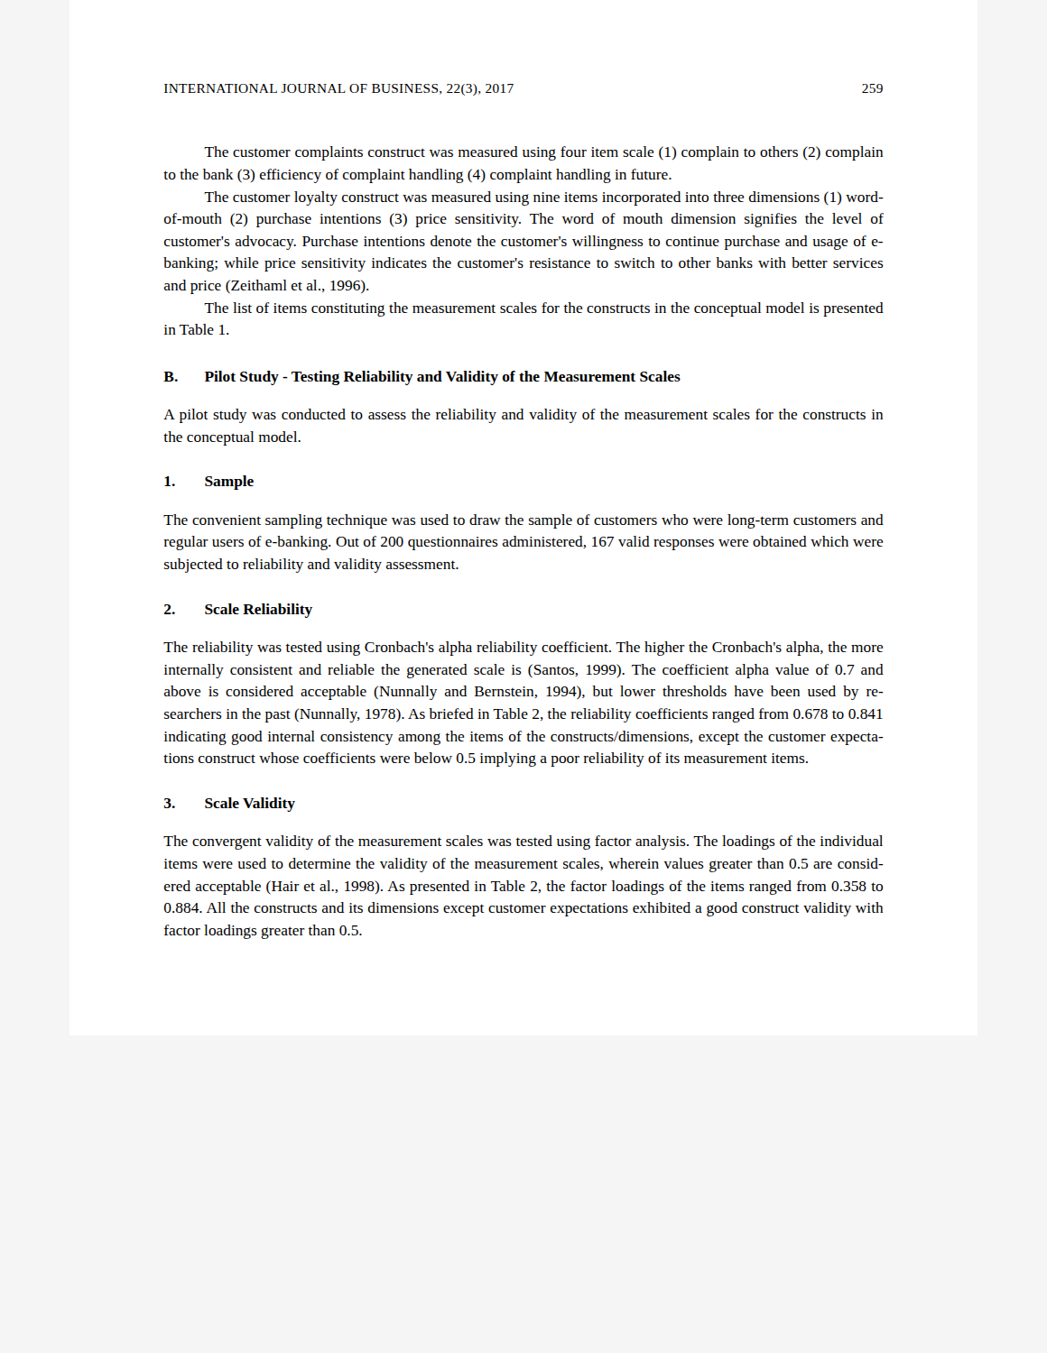International Journal of Business, 22(3), 2017 259
The customer complaints construct was measured using four item scale (1) complain to others (2) complain to the bank (3) efficiency of complaint handling (4) complaint handling in future.
The customer loyalty construct was measured using nine items incorporated into three dimensions (1) word-of-mouth (2) purchase intentions (3) price sensitivity. The word of mouth dimension signifies the level of customer's advocacy. Purchase intentions denote the customer's willingness to continue purchase and usage of e-banking; while price sensitivity indicates the customer's resistance to switch to other banks with better services and price (Zeithaml et al., 1996).
The list of items constituting the measurement scales for the constructs in the conceptual model is presented in Table 1.
B. Pilot Study - Testing Reliability and Validity of the Measurement Scales
A pilot study was conducted to assess the reliability and validity of the measurement scales for the constructs in the conceptual model.
1. Sample
The convenient sampling technique was used to draw the sample of customers who were long-term customers and regular users of e-banking. Out of 200 questionnaires administered, 167 valid responses were obtained which were subjected to reliability and validity assessment.
2. Scale Reliability
The reliability was tested using Cronbach's alpha reliability coefficient. The higher the Cronbach's alpha, the more internally consistent and reliable the generated scale is (Santos, 1999). The coefficient alpha value of 0.7 and above is considered acceptable (Nunnally and Bernstein, 1994), but lower thresholds have been used by researchers in the past (Nunnally, 1978). As briefed in Table 2, the reliability coefficients ranged from 0.678 to 0.841 indicating good internal consistency among the items of the constructs/dimensions, except the customer expectations construct whose coefficients were below 0.5 implying a poor reliability of its measurement items.
3. Scale Validity
The convergent validity of the measurement scales was tested using factor analysis. The loadings of the individual items were used to determine the validity of the measurement scales, wherein values greater than 0.5 are considered acceptable (Hair et al., 1998). As presented in Table 2, the factor loadings of the items ranged from 0.358 to 0.884. All the constructs and its dimensions except customer expectations exhibited a good construct validity with factor loadings greater than 0.5.